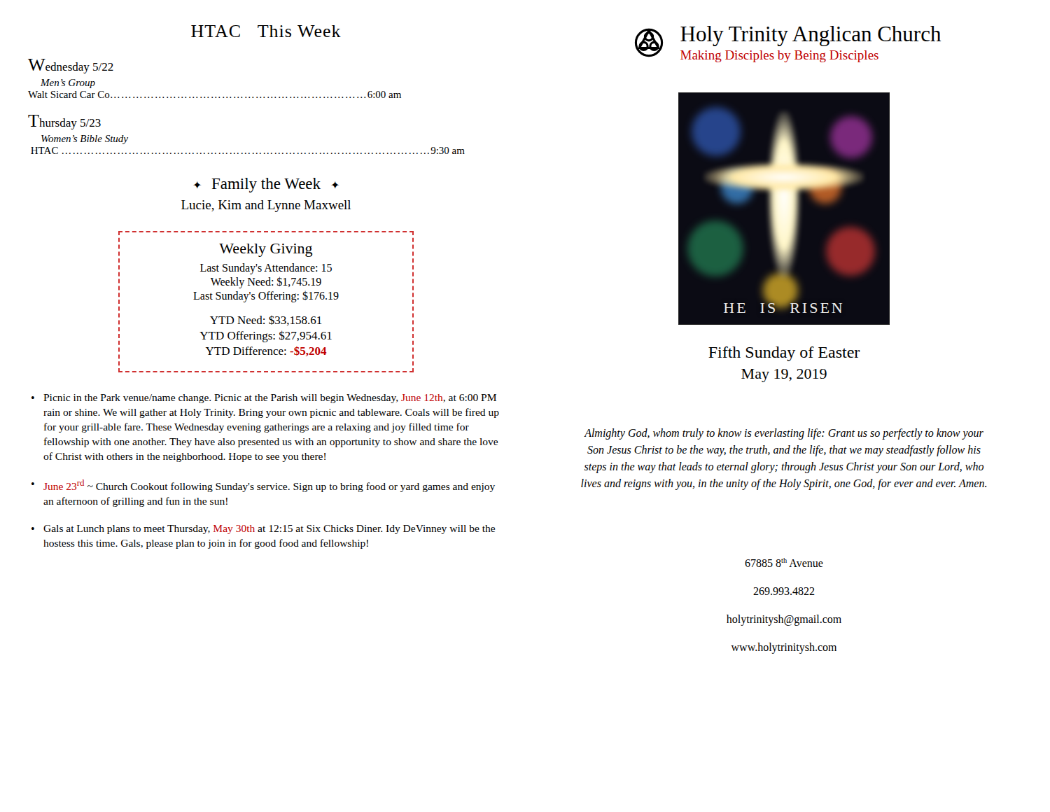HTAC This Week
Wednesday 5/22
Men’s Group
Walt Sicard Car Co……………………………………………………………6:00 am
Thursday 5/23
Women’s Bible Study
HTAC ………………………………………………………………………………………9:30 am
✦Family the Week✦
Lucie, Kim and Lynne Maxwell
Weekly Giving
Last Sunday's Attendance: 15
Weekly Need: $1,745.19
Last Sunday's Offering: $176.19
YTD Need: $33,158.61
YTD Offerings: $27,954.61
YTD Difference: -$5,204
Picnic in the Park venue/name change. Picnic at the Parish will begin Wednesday, June 12th, at 6:00 PM rain or shine. We will gather at Holy Trinity. Bring your own picnic and tableware. Coals will be fired up for your grill-able fare. These Wednesday evening gatherings are a relaxing and joy filled time for fellowship with one another. They have also presented us with an opportunity to show and share the love of Christ with others in the neighborhood. Hope to see you there!
June 23rd ~ Church Cookout following Sunday's service. Sign up to bring food or yard games and enjoy an afternoon of grilling and fun in the sun!
Gals at Lunch plans to meet Thursday, May 30th at 12:15 at Six Chicks Diner. Idy DeVinney will be the hostess this time. Gals, please plan to join in for good food and fellowship!
Holy Trinity Anglican Church
Making Disciples by Being Disciples
HE IS RISEN
Fifth Sunday of Easter
May 19, 2019
Almighty God, whom truly to know is everlasting life: Grant us so perfectly to know your Son Jesus Christ to be the way, the truth, and the life, that we may steadfastly follow his steps in the way that leads to eternal glory; through Jesus Christ your Son our Lord, who lives and reigns with you, in the unity of the Holy Spirit, one God, for ever and ever. Amen.
67885 8th Avenue
269.993.4822
holytrinitysh@gmail.com
www.holytrinitysh.com